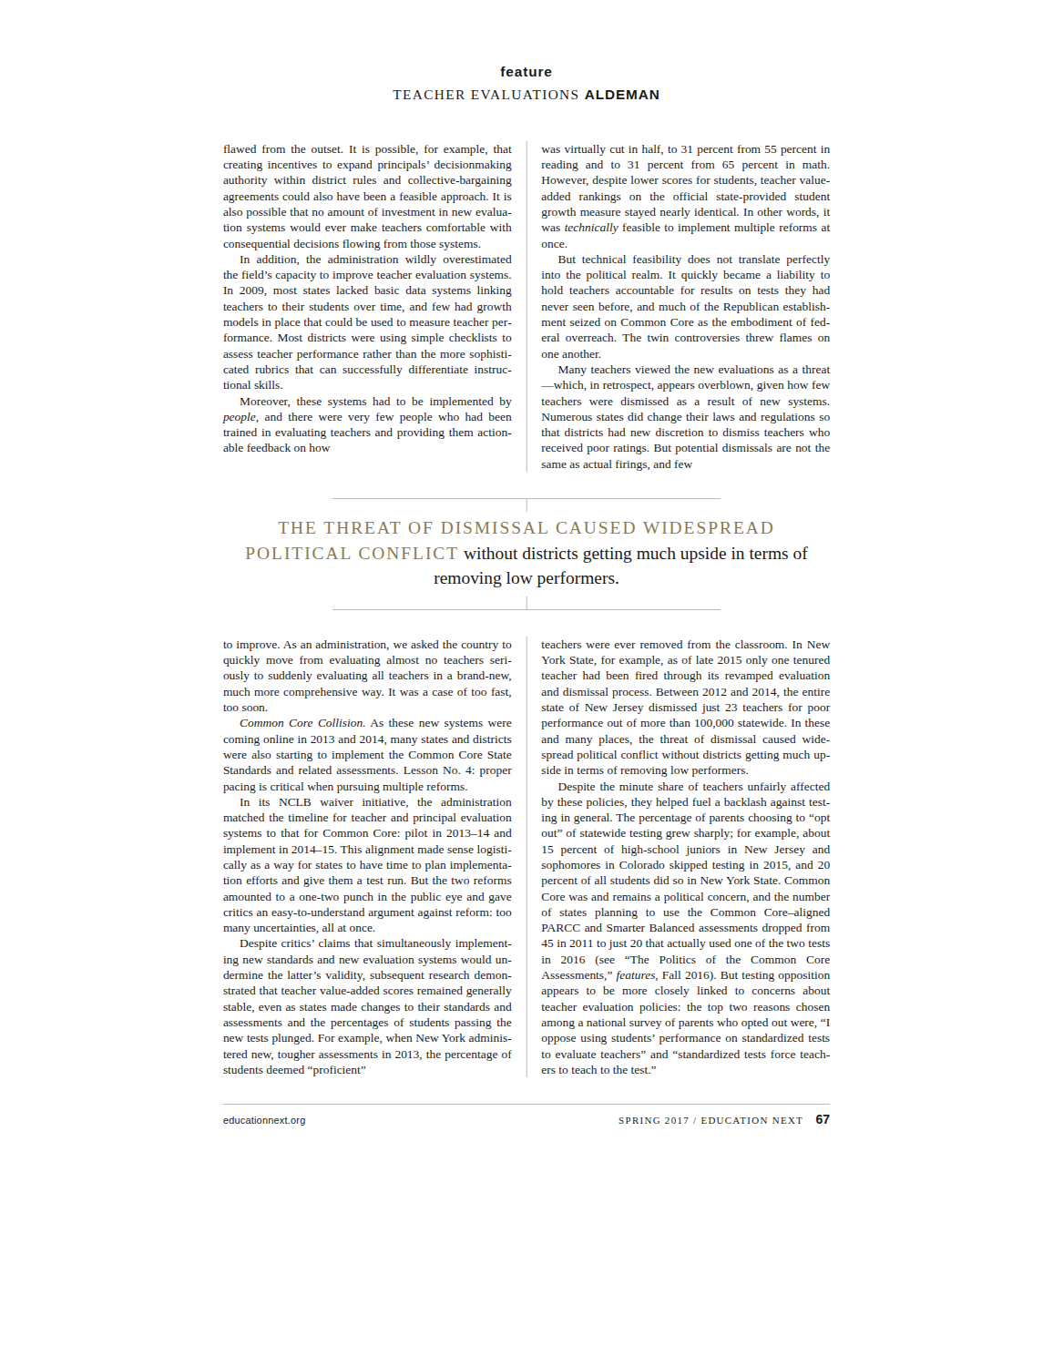feature
TEACHER EVALUATIONS ALDEMAN
flawed from the outset. It is possible, for example, that creating incentives to expand principals’ decisionmaking authority within district rules and collective-bargaining agreements could also have been a feasible approach. It is also possible that no amount of investment in new evaluation systems would ever make teachers comfortable with consequential decisions flowing from those systems.
In addition, the administration wildly overestimated the field’s capacity to improve teacher evaluation systems. In 2009, most states lacked basic data systems linking teachers to their students over time, and few had growth models in place that could be used to measure teacher performance. Most districts were using simple checklists to assess teacher performance rather than the more sophisticated rubrics that can successfully differentiate instructional skills.
Moreover, these systems had to be implemented by people, and there were very few people who had been trained in evaluating teachers and providing them actionable feedback on how
was virtually cut in half, to 31 percent from 55 percent in reading and to 31 percent from 65 percent in math. However, despite lower scores for students, teacher value-added rankings on the official state-provided student growth measure stayed nearly identical. In other words, it was technically feasible to implement multiple reforms at once.
But technical feasibility does not translate perfectly into the political realm. It quickly became a liability to hold teachers accountable for results on tests they had never seen before, and much of the Republican establishment seized on Common Core as the embodiment of federal overreach. The twin controversies threw flames on one another.
Many teachers viewed the new evaluations as a threat—which, in retrospect, appears overblown, given how few teachers were dismissed as a result of new systems. Numerous states did change their laws and regulations so that districts had new discretion to dismiss teachers who received poor ratings. But potential dismissals are not the same as actual firings, and few
The threat of dismissal caused widespread political conflict without districts getting much upside in terms of removing low performers.
to improve. As an administration, we asked the country to quickly move from evaluating almost no teachers seriously to suddenly evaluating all teachers in a brand-new, much more comprehensive way. It was a case of too fast, too soon.
Common Core Collision. As these new systems were coming online in 2013 and 2014, many states and districts were also starting to implement the Common Core State Standards and related assessments. Lesson No. 4: proper pacing is critical when pursuing multiple reforms.
In its NCLB waiver initiative, the administration matched the timeline for teacher and principal evaluation systems to that for Common Core: pilot in 2013–14 and implement in 2014–15. This alignment made sense logistically as a way for states to have time to plan implementation efforts and give them a test run. But the two reforms amounted to a one-two punch in the public eye and gave critics an easy-to-understand argument against reform: too many uncertainties, all at once.
Despite critics’ claims that simultaneously implementing new standards and new evaluation systems would undermine the latter’s validity, subsequent research demonstrated that teacher value-added scores remained generally stable, even as states made changes to their standards and assessments and the percentages of students passing the new tests plunged. For example, when New York administered new, tougher assessments in 2013, the percentage of students deemed “proficient”
teachers were ever removed from the classroom. In New York State, for example, as of late 2015 only one tenured teacher had been fired through its revamped evaluation and dismissal process. Between 2012 and 2014, the entire state of New Jersey dismissed just 23 teachers for poor performance out of more than 100,000 statewide. In these and many places, the threat of dismissal caused widespread political conflict without districts getting much upside in terms of removing low performers.
Despite the minute share of teachers unfairly affected by these policies, they helped fuel a backlash against testing in general. The percentage of parents choosing to “opt out” of statewide testing grew sharply; for example, about 15 percent of high-school juniors in New Jersey and sophomores in Colorado skipped testing in 2015, and 20 percent of all students did so in New York State. Common Core was and remains a political concern, and the number of states planning to use the Common Core–aligned PARCC and Smarter Balanced assessments dropped from 45 in 2011 to just 20 that actually used one of the two tests in 2016 (see “The Politics of the Common Core Assessments,” features, Fall 2016). But testing opposition appears to be more closely linked to concerns about teacher evaluation policies: the top two reasons chosen among a national survey of parents who opted out were, “I oppose using students’ performance on standardized tests to evaluate teachers” and “standardized tests force teachers to teach to the test.”
educationnext.org SPRING 2017 / EDUCATION NEXT 67